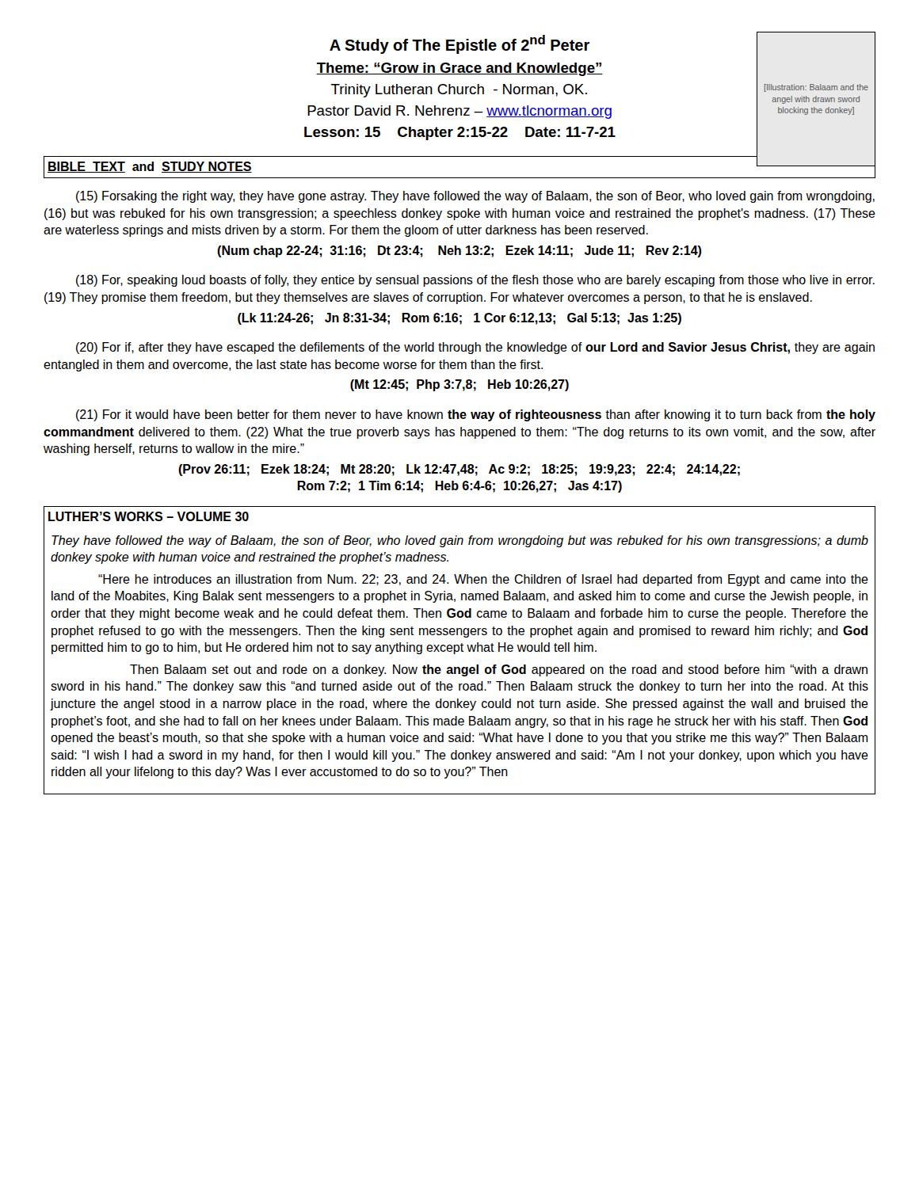[Illustration: Balaam and the angel with drawn sword blocking the donkey]
A Study of The Epistle of 2nd Peter
Theme: “Grow in Grace and Knowledge”
Trinity Lutheran Church - Norman, OK.
Pastor David R. Nehrenz – www.tlcnorman.org
Lesson: 15 Chapter 2:15-22 Date: 11-7-21
BIBLE TEXT and STUDY NOTES
(15) Forsaking the right way, they have gone astray. They have followed the way of Balaam, the son of Beor, who loved gain from wrongdoing, (16) but was rebuked for his own transgression; a speechless donkey spoke with human voice and restrained the prophet's madness. (17) These are waterless springs and mists driven by a storm. For them the gloom of utter darkness has been reserved.
(Num chap 22-24; 31:16; Dt 23:4; Neh 13:2; Ezek 14:11; Jude 11; Rev 2:14)
(18) For, speaking loud boasts of folly, they entice by sensual passions of the flesh those who are barely escaping from those who live in error. (19) They promise them freedom, but they themselves are slaves of corruption. For whatever overcomes a person, to that he is enslaved.
(Lk 11:24-26; Jn 8:31-34; Rom 6:16; 1 Cor 6:12,13; Gal 5:13; Jas 1:25)
(20) For if, after they have escaped the defilements of the world through the knowledge of our Lord and Savior Jesus Christ, they are again entangled in them and overcome, the last state has become worse for them than the first.
(Mt 12:45; Php 3:7,8; Heb 10:26,27)
(21) For it would have been better for them never to have known the way of righteousness than after knowing it to turn back from the holy commandment delivered to them. (22) What the true proverb says has happened to them: “The dog returns to its own vomit, and the sow, after washing herself, returns to wallow in the mire.”
(Prov 26:11; Ezek 18:24; Mt 28:20; Lk 12:47,48; Ac 9:2; 18:25; 19:9,23; 22:4; 24:14,22;
Rom 7:2; 1 Tim 6:14; Heb 6:4-6; 10:26,27; Jas 4:17)
LUTHER’S WORKS – VOLUME 30
They have followed the way of Balaam, the son of Beor, who loved gain from wrongdoing but was rebuked for his own transgressions; a dumb donkey spoke with human voice and restrained the prophet’s madness.
“Here he introduces an illustration from Num. 22; 23, and 24. When the Children of Israel had departed from Egypt and came into the land of the Moabites, King Balak sent messengers to a prophet in Syria, named Balaam, and asked him to come and curse the Jewish people, in order that they might become weak and he could defeat them. Then God came to Balaam and forbade him to curse the people. Therefore the prophet refused to go with the messengers. Then the king sent messengers to the prophet again and promised to reward him richly; and God permitted him to go to him, but He ordered him not to say anything except what He would tell him.
Then Balaam set out and rode on a donkey. Now the angel of God appeared on the road and stood before him “with a drawn sword in his hand.” The donkey saw this “and turned aside out of the road.” Then Balaam struck the donkey to turn her into the road. At this juncture the angel stood in a narrow place in the road, where the donkey could not turn aside. She pressed against the wall and bruised the prophet’s foot, and she had to fall on her knees under Balaam. This made Balaam angry, so that in his rage he struck her with his staff. Then God opened the beast’s mouth, so that she spoke with a human voice and said: “What have I done to you that you strike me this way?” Then Balaam said: “I wish I had a sword in my hand, for then I would kill you.” The donkey answered and said: “Am I not your donkey, upon which you have ridden all your lifelong to this day? Was I ever accustomed to do so to you?” Then